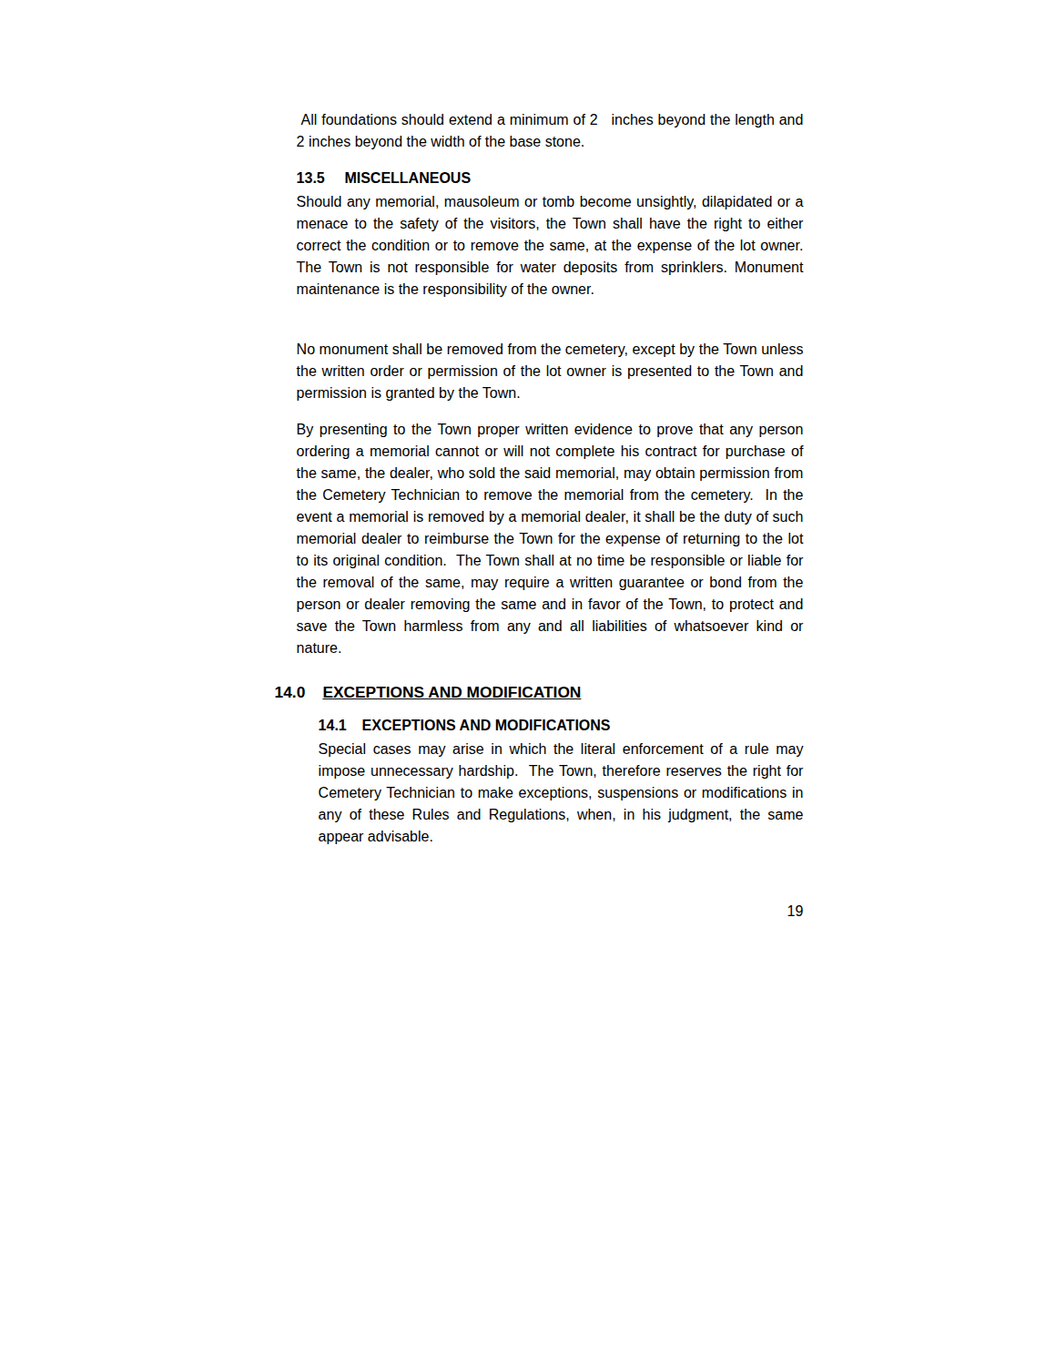All foundations should extend a minimum of 2 inches beyond the length and 2 inches beyond the width of the base stone.
13.5 MISCELLANEOUS
Should any memorial, mausoleum or tomb become unsightly, dilapidated or a menace to the safety of the visitors, the Town shall have the right to either correct the condition or to remove the same, at the expense of the lot owner. The Town is not responsible for water deposits from sprinklers. Monument maintenance is the responsibility of the owner.
No monument shall be removed from the cemetery, except by the Town unless the written order or permission of the lot owner is presented to the Town and permission is granted by the Town.
By presenting to the Town proper written evidence to prove that any person ordering a memorial cannot or will not complete his contract for purchase of the same, the dealer, who sold the said memorial, may obtain permission from the Cemetery Technician to remove the memorial from the cemetery. In the event a memorial is removed by a memorial dealer, it shall be the duty of such memorial dealer to reimburse the Town for the expense of returning to the lot to its original condition. The Town shall at no time be responsible or liable for the removal of the same, may require a written guarantee or bond from the person or dealer removing the same and in favor of the Town, to protect and save the Town harmless from any and all liabilities of whatsoever kind or nature.
14.0 EXCEPTIONS AND MODIFICATION
14.1 EXCEPTIONS AND MODIFICATIONS
Special cases may arise in which the literal enforcement of a rule may impose unnecessary hardship. The Town, therefore reserves the right for Cemetery Technician to make exceptions, suspensions or modifications in any of these Rules and Regulations, when, in his judgment, the same appear advisable.
19